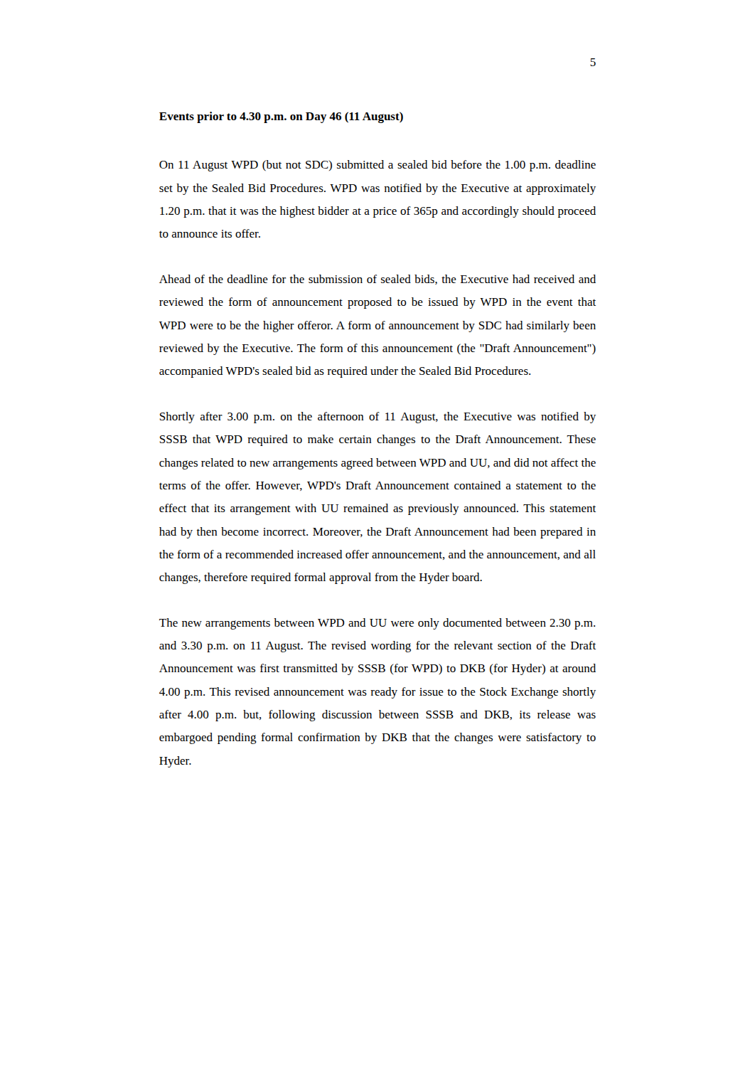5
Events prior to 4.30 p.m. on Day 46 (11 August)
On 11 August WPD (but not SDC) submitted a sealed bid before the 1.00 p.m. deadline set by the Sealed Bid Procedures. WPD was notified by the Executive at approximately 1.20 p.m. that it was the highest bidder at a price of 365p and accordingly should proceed to announce its offer.
Ahead of the deadline for the submission of sealed bids, the Executive had received and reviewed the form of announcement proposed to be issued by WPD in the event that WPD were to be the higher offeror. A form of announcement by SDC had similarly been reviewed by the Executive. The form of this announcement (the "Draft Announcement") accompanied WPD's sealed bid as required under the Sealed Bid Procedures.
Shortly after 3.00 p.m. on the afternoon of 11 August, the Executive was notified by SSSB that WPD required to make certain changes to the Draft Announcement. These changes related to new arrangements agreed between WPD and UU, and did not affect the terms of the offer. However, WPD's Draft Announcement contained a statement to the effect that its arrangement with UU remained as previously announced. This statement had by then become incorrect. Moreover, the Draft Announcement had been prepared in the form of a recommended increased offer announcement, and the announcement, and all changes, therefore required formal approval from the Hyder board.
The new arrangements between WPD and UU were only documented between 2.30 p.m. and 3.30 p.m. on 11 August. The revised wording for the relevant section of the Draft Announcement was first transmitted by SSSB (for WPD) to DKB (for Hyder) at around 4.00 p.m. This revised announcement was ready for issue to the Stock Exchange shortly after 4.00 p.m. but, following discussion between SSSB and DKB, its release was embargoed pending formal confirmation by DKB that the changes were satisfactory to Hyder.